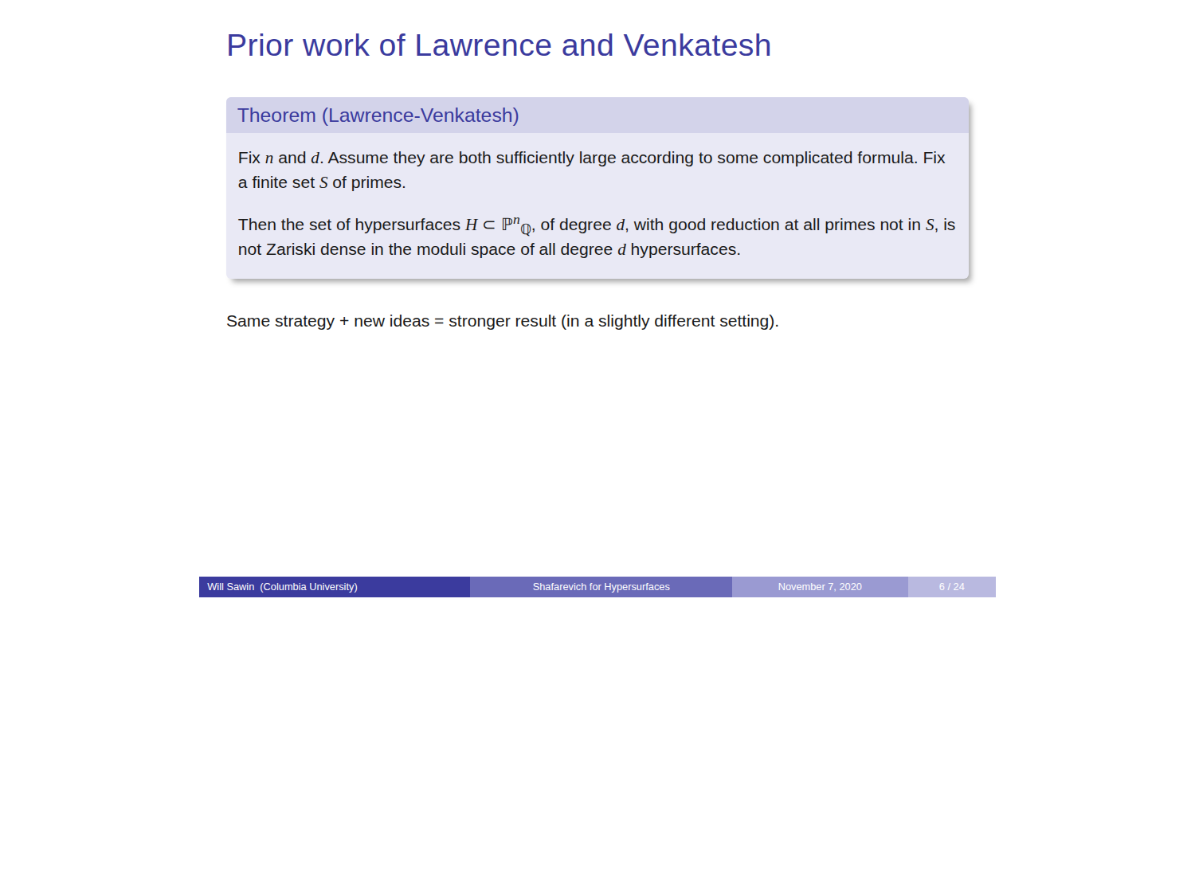Prior work of Lawrence and Venkatesh
Theorem (Lawrence-Venkatesh)
Fix n and d. Assume they are both sufficiently large according to some complicated formula. Fix a finite set S of primes.
Then the set of hypersurfaces H ⊂ ℙnℚ, of degree d, with good reduction at all primes not in S, is not Zariski dense in the moduli space of all degree d hypersurfaces.
Same strategy + new ideas = stronger result (in a slightly different setting).
Will Sawin (Columbia University)
Shafarevich for Hypersurfaces
November 7, 2020
6 / 24